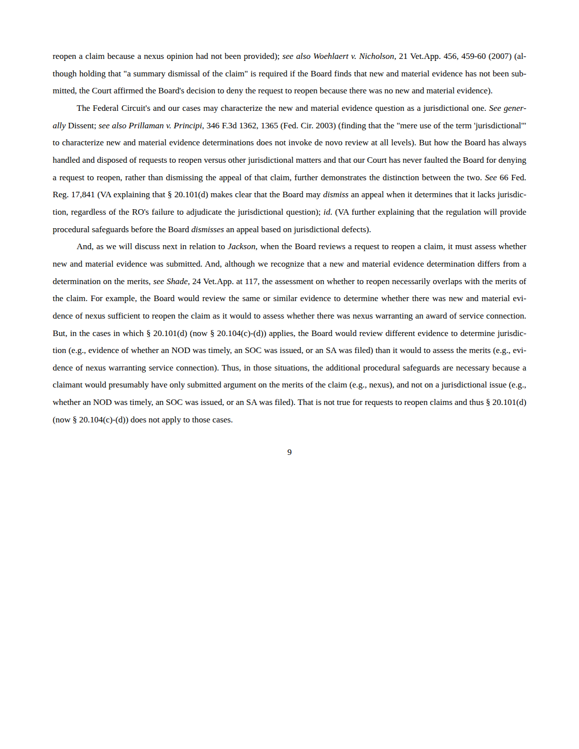reopen a claim because a nexus opinion had not been provided); see also Woehlaert v. Nicholson, 21 Vet.App. 456, 459-60 (2007) (although holding that "a summary dismissal of the claim" is required if the Board finds that new and material evidence has not been submitted, the Court affirmed the Board's decision to deny the request to reopen because there was no new and material evidence).
The Federal Circuit's and our cases may characterize the new and material evidence question as a jurisdictional one. See generally Dissent; see also Prillaman v. Principi, 346 F.3d 1362, 1365 (Fed. Cir. 2003) (finding that the "mere use of the term 'jurisdictional'" to characterize new and material evidence determinations does not invoke de novo review at all levels). But how the Board has always handled and disposed of requests to reopen versus other jurisdictional matters and that our Court has never faulted the Board for denying a request to reopen, rather than dismissing the appeal of that claim, further demonstrates the distinction between the two. See 66 Fed. Reg. 17,841 (VA explaining that § 20.101(d) makes clear that the Board may dismiss an appeal when it determines that it lacks jurisdiction, regardless of the RO's failure to adjudicate the jurisdictional question); id. (VA further explaining that the regulation will provide procedural safeguards before the Board dismisses an appeal based on jurisdictional defects).
And, as we will discuss next in relation to Jackson, when the Board reviews a request to reopen a claim, it must assess whether new and material evidence was submitted. And, although we recognize that a new and material evidence determination differs from a determination on the merits, see Shade, 24 Vet.App. at 117, the assessment on whether to reopen necessarily overlaps with the merits of the claim. For example, the Board would review the same or similar evidence to determine whether there was new and material evidence of nexus sufficient to reopen the claim as it would to assess whether there was nexus warranting an award of service connection. But, in the cases in which § 20.101(d) (now § 20.104(c)-(d)) applies, the Board would review different evidence to determine jurisdiction (e.g., evidence of whether an NOD was timely, an SOC was issued, or an SA was filed) than it would to assess the merits (e.g., evidence of nexus warranting service connection). Thus, in those situations, the additional procedural safeguards are necessary because a claimant would presumably have only submitted argument on the merits of the claim (e.g., nexus), and not on a jurisdictional issue (e.g., whether an NOD was timely, an SOC was issued, or an SA was filed). That is not true for requests to reopen claims and thus § 20.101(d) (now § 20.104(c)-(d)) does not apply to those cases.
9